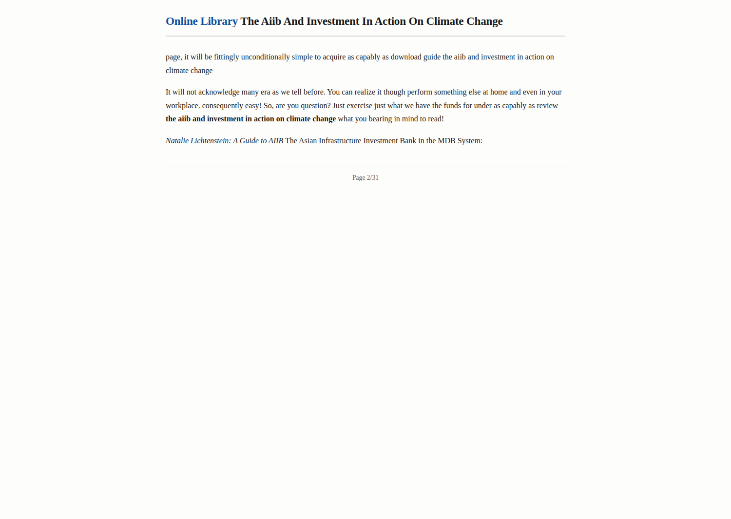Online Library The Aiib And Investment In Action On Climate Change
page, it will be fittingly unconditionally simple to acquire as capably as download guide the aiib and investment in action on climate change
It will not acknowledge many era as we tell before. You can realize it though perform something else at home and even in your workplace. consequently easy! So, are you question? Just exercise just what we have the funds for under as capably as review the aiib and investment in action on climate change what you bearing in mind to read!
Natalie Lichtenstein: A Guide to AIIB The Asian Infrastructure Investment Bank in the MDB System:
Page 2/31